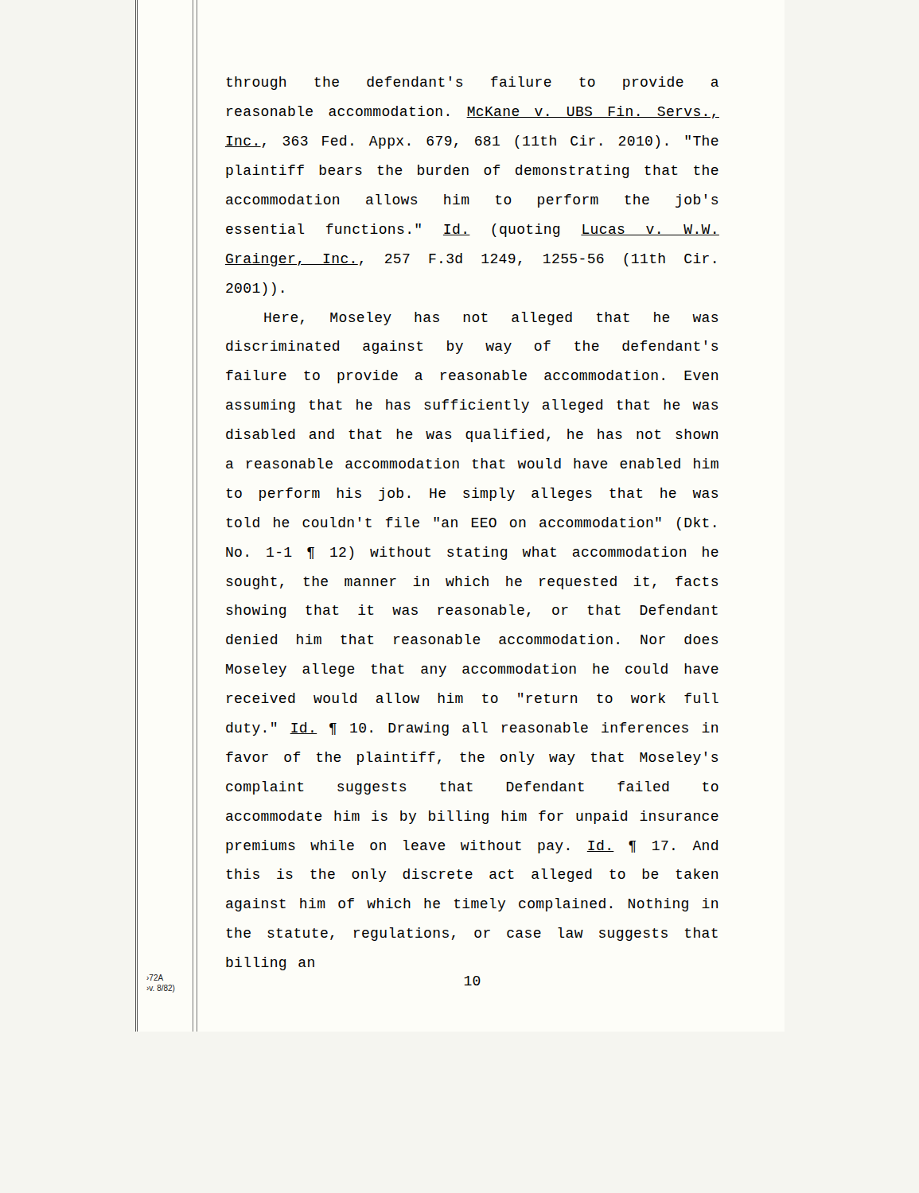through the defendant's failure to provide a reasonable accommodation. McKane v. UBS Fin. Servs., Inc., 363 Fed. Appx. 679, 681 (11th Cir. 2010). "The plaintiff bears the burden of demonstrating that the accommodation allows him to perform the job's essential functions." Id. (quoting Lucas v. W.W. Grainger, Inc., 257 F.3d 1249, 1255-56 (11th Cir. 2001)).
Here, Moseley has not alleged that he was discriminated against by way of the defendant's failure to provide a reasonable accommodation. Even assuming that he has sufficiently alleged that he was disabled and that he was qualified, he has not shown a reasonable accommodation that would have enabled him to perform his job. He simply alleges that he was told he couldn't file "an EEO on accommodation" (Dkt. No. 1-1 ¶ 12) without stating what accommodation he sought, the manner in which he requested it, facts showing that it was reasonable, or that Defendant denied him that reasonable accommodation. Nor does Moseley allege that any accommodation he could have received would allow him to "return to work full duty." Id. ¶ 10. Drawing all reasonable inferences in favor of the plaintiff, the only way that Moseley's complaint suggests that Defendant failed to accommodate him is by billing him for unpaid insurance premiums while on leave without pay. Id. ¶ 17. And this is the only discrete act alleged to be taken against him of which he timely complained. Nothing in the statute, regulations, or case law suggests that billing an
›72A
›v. 8/82)
10